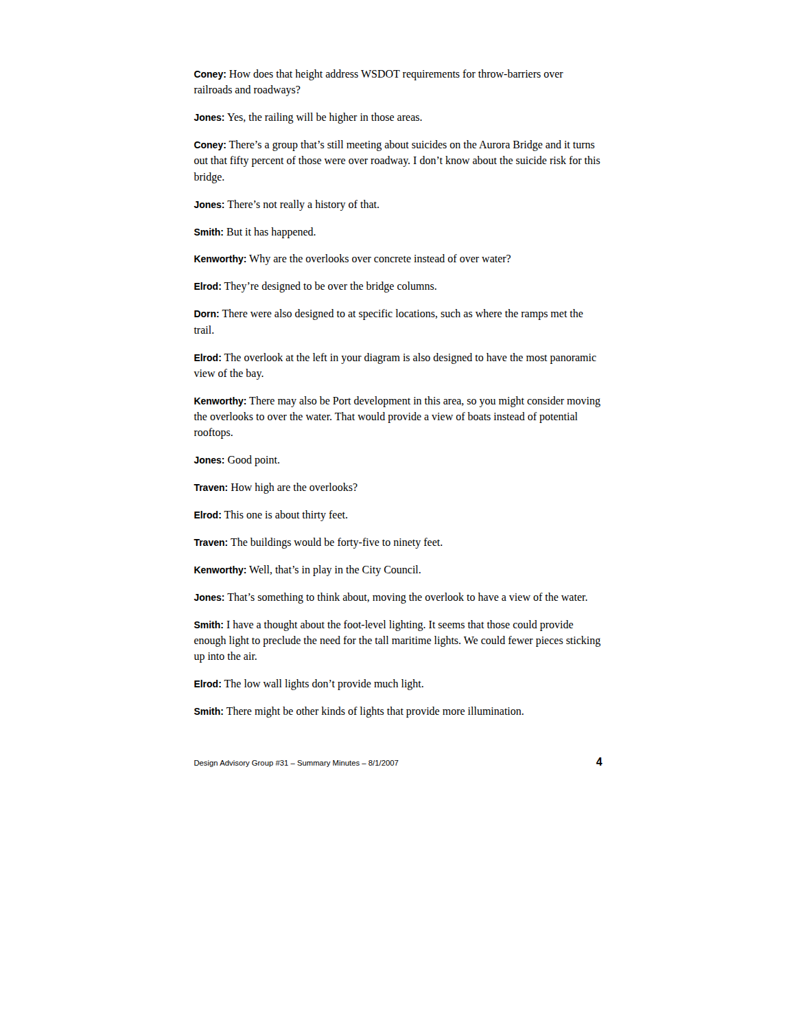Coney: How does that height address WSDOT requirements for throw-barriers over railroads and roadways?
Jones: Yes, the railing will be higher in those areas.
Coney: There’s a group that’s still meeting about suicides on the Aurora Bridge and it turns out that fifty percent of those were over roadway. I don’t know about the suicide risk for this bridge.
Jones: There’s not really a history of that.
Smith: But it has happened.
Kenworthy: Why are the overlooks over concrete instead of over water?
Elrod: They’re designed to be over the bridge columns.
Dorn: There were also designed to at specific locations, such as where the ramps met the trail.
Elrod: The overlook at the left in your diagram is also designed to have the most panoramic view of the bay.
Kenworthy: There may also be Port development in this area, so you might consider moving the overlooks to over the water. That would provide a view of boats instead of potential rooftops.
Jones: Good point.
Traven: How high are the overlooks?
Elrod: This one is about thirty feet.
Traven: The buildings would be forty-five to ninety feet.
Kenworthy: Well, that’s in play in the City Council.
Jones: That’s something to think about, moving the overlook to have a view of the water.
Smith: I have a thought about the foot-level lighting. It seems that those could provide enough light to preclude the need for the tall maritime lights. We could fewer pieces sticking up into the air.
Elrod: The low wall lights don’t provide much light.
Smith: There might be other kinds of lights that provide more illumination.
Design Advisory Group #31 – Summary Minutes – 8/1/2007 4